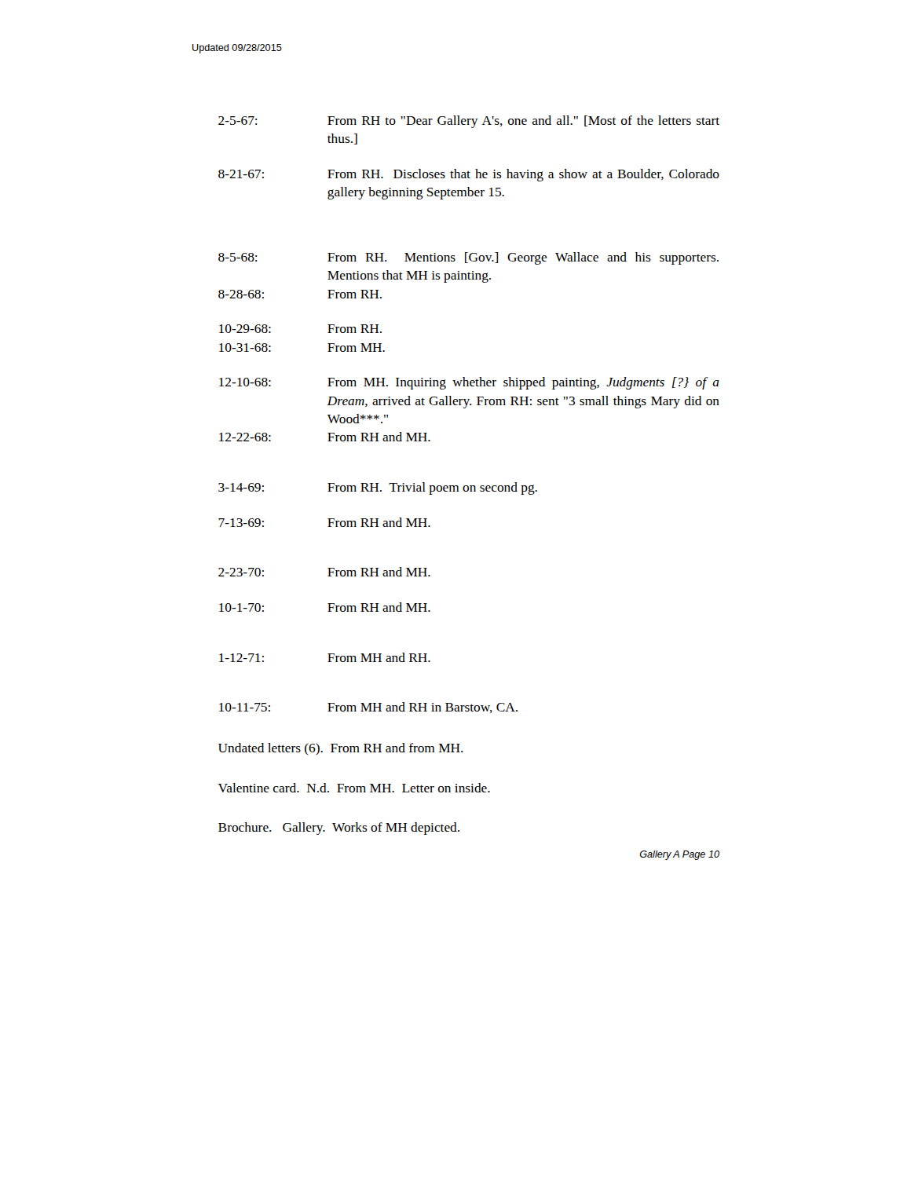Updated 09/28/2015
| 2-5-67: | From RH to "Dear Gallery A's, one and all." [Most of the letters start thus.] |
| 8-21-67: | From RH. Discloses that he is having a show at a Boulder, Colorado gallery beginning September 15. |
| 8-5-68: | From RH. Mentions [Gov.] George Wallace and his supporters. Mentions that MH is painting. |
| 8-28-68: | From RH. |
| 10-29-68: | From RH. |
| 10-31-68: | From MH. |
| 12-10-68: | From MH. Inquiring whether shipped painting, Judgments [?} of a Dream, arrived at Gallery. From RH: sent "3 small things Mary did on Wood***." |
| 12-22-68: | From RH and MH. |
| 3-14-69: | From RH. Trivial poem on second pg. |
| 7-13-69: | From RH and MH. |
| 2-23-70: | From RH and MH. |
| 10-1-70: | From RH and MH. |
| 1-12-71: | From MH and RH. |
| 10-11-75: | From MH and RH in Barstow, CA. |
Undated letters (6). From RH and from MH.
Valentine card. N.d. From MH. Letter on inside.
Brochure. Gallery. Works of MH depicted.
Gallery A Page 10